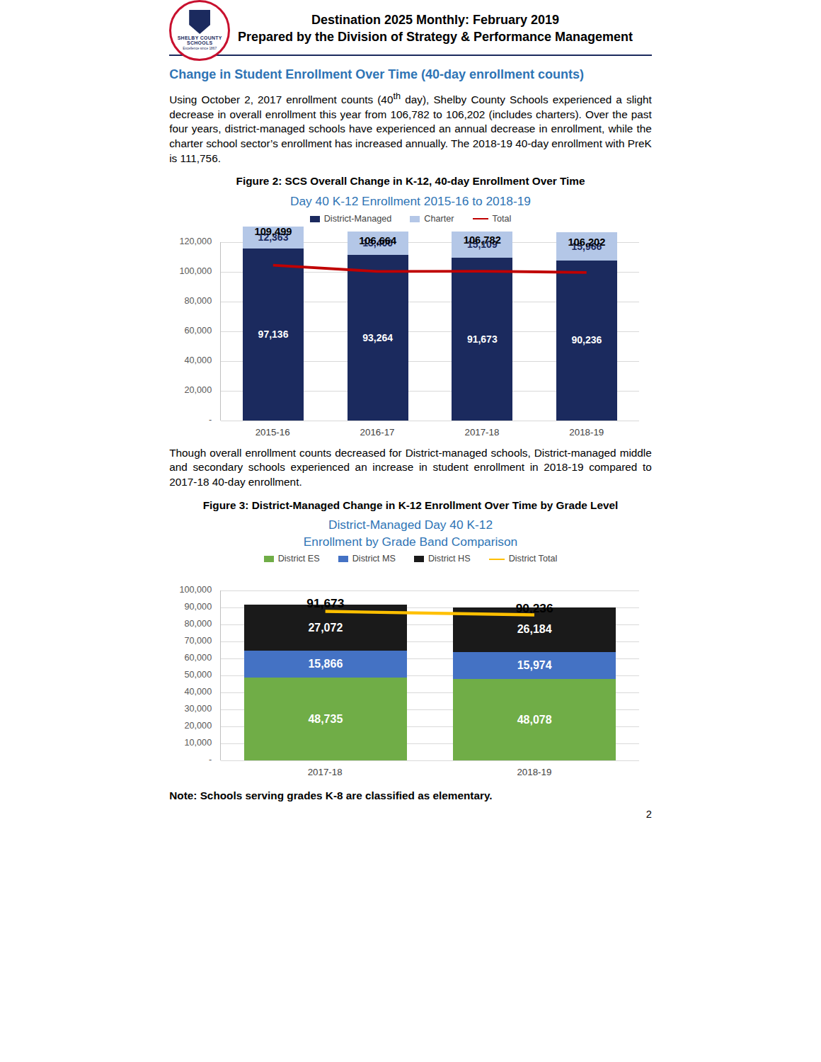SHELBY COUNTY
SCHOOLS
Excellence since 1867
Destination 2025 Monthly: February 2019
Prepared by the Division of Strategy & Performance Management
Change in Student Enrollment Over Time (40-day enrollment counts)
Using October 2, 2017 enrollment counts (40th day), Shelby County Schools experienced a slight decrease in overall enrollment this year from 106,782 to 106,202 (includes charters). Over the past four years, district-managed schools have experienced an annual decrease in enrollment, while the charter school sector’s enrollment has increased annually. The 2018-19 40-day enrollment with PreK is 111,756.
Figure 2: SCS Overall Change in K-12, 40-day Enrollment Over Time
Day 40 K-12 Enrollment 2015-16 to 2018-19
District-Managed Charter Total
120,000
100,000
80,000
60,000
40,000
20,000
-
109,499
12,363
97,136
106,664
13,400
93,264
106,782
15,109
91,673
106,202
15,966
90,236
2015-16
2016-17
2017-18
2018-19
Though overall enrollment counts decreased for District-managed schools, District-managed middle and secondary schools experienced an increase in student enrollment in 2018-19 compared to 2017-18 40-day enrollment.
Figure 3: District-Managed Change in K-12 Enrollment Over Time by Grade Level
District-Managed Day 40 K-12
Enrollment by Grade Band Comparison
District ES District MS District HS District Total
100,000
90,000
80,000
70,000
60,000
50,000
40,000
30,000
20,000
10,000
-
91,673
27,072
15,866
48,735
90,236
26,184
15,974
48,078
2017-18
2018-19
Note: Schools serving grades K-8 are classified as elementary.
2